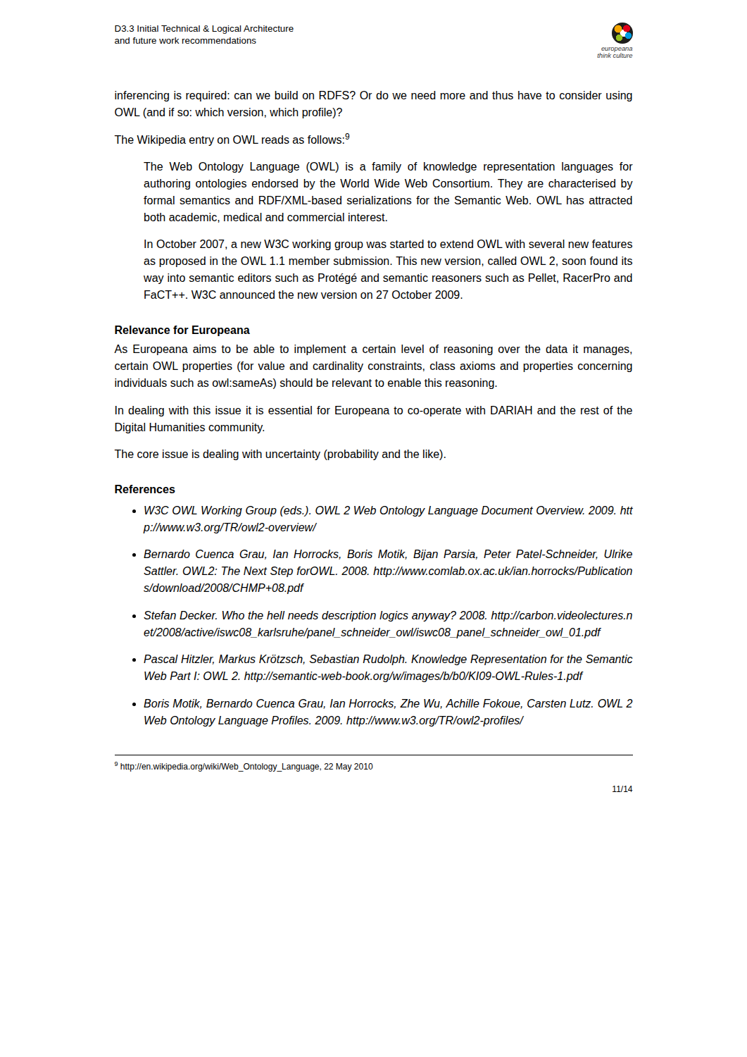D3.3 Initial Technical & Logical Architecture
and future work recommendations
europeana
think culture
inferencing is required: can we build on RDFS? Or do we need more and thus have to consider using OWL (and if so: which version, which profile)?
The Wikipedia entry on OWL reads as follows:9
The Web Ontology Language (OWL) is a family of knowledge representation languages for authoring ontologies endorsed by the World Wide Web Consortium. They are characterised by formal semantics and RDF/XML-based serializations for the Semantic Web. OWL has attracted both academic, medical and commercial interest.
In October 2007, a new W3C working group was started to extend OWL with several new features as proposed in the OWL 1.1 member submission. This new version, called OWL 2, soon found its way into semantic editors such as Protégé and semantic reasoners such as Pellet, RacerPro and FaCT++. W3C announced the new version on 27 October 2009.
Relevance for Europeana
As Europeana aims to be able to implement a certain level of reasoning over the data it manages, certain OWL properties (for value and cardinality constraints, class axioms and properties concerning individuals such as owl:sameAs) should be relevant to enable this reasoning.
In dealing with this issue it is essential for Europeana to co-operate with DARIAH and the rest of the Digital Humanities community.
The core issue is dealing with uncertainty (probability and the like).
References
W3C OWL Working Group (eds.). OWL 2 Web Ontology Language Document Overview. 2009. http://www.w3.org/TR/owl2-overview/
Bernardo Cuenca Grau, Ian Horrocks, Boris Motik, Bijan Parsia, Peter Patel-Schneider, Ulrike Sattler. OWL2: The Next Step forOWL. 2008. http://www.comlab.ox.ac.uk/ian.horrocks/Publications/download/2008/CHMP+08.pdf
Stefan Decker. Who the hell needs description logics anyway? 2008. http://carbon.videolectures.net/2008/active/iswc08_karlsruhe/panel_schneider_owl/iswc08_panel_schneider_owl_01.pdf
Pascal Hitzler, Markus Krötzsch, Sebastian Rudolph. Knowledge Representation for the Semantic Web Part I: OWL 2. http://semantic-web-book.org/w/images/b/b0/KI09-OWL-Rules-1.pdf
Boris Motik, Bernardo Cuenca Grau, Ian Horrocks, Zhe Wu, Achille Fokoue, Carsten Lutz. OWL 2 Web Ontology Language Profiles. 2009. http://www.w3.org/TR/owl2-profiles/
9 http://en.wikipedia.org/wiki/Web_Ontology_Language, 22 May 2010
11/14